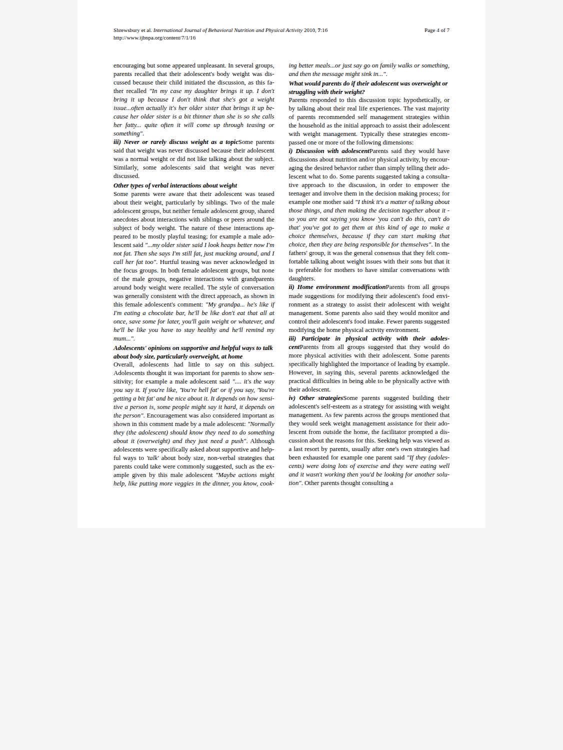Shrewsbury et al. International Journal of Behavioral Nutrition and Physical Activity 2010, 7:16 http://www.ijbnpa.org/content/7/1/16
Page 4 of 7
encouraging but some appeared unpleasant. In several groups, parents recalled that their adolescent's body weight was discussed because their child initiated the discussion, as this father recalled "In my case my daughter brings it up. I don't bring it up because I don't think that she's got a weight issue...often actually it's her older sister that brings it up because her older sister is a bit thinner than she is so she calls her fatty... quite often it will come up through teasing or something".
iii) Never or rarely discuss weight as a topic Some parents said that weight was never discussed because their adolescent was a normal weight or did not like talking about the subject. Similarly, some adolescents said that weight was never discussed.
Other types of verbal interactions about weight
Some parents were aware that their adolescent was teased about their weight, particularly by siblings. Two of the male adolescent groups, but neither female adolescent group, shared anecdotes about interactions with siblings or peers around the subject of body weight. The nature of these interactions appeared to be mostly playful teasing; for example a male adolescent said "...my older sister said I look heaps better now I'm not fat. Then she says I'm still fat, just mucking around, and I call her fat too". Hurtful teasing was never acknowledged in the focus groups. In both female adolescent groups, but none of the male groups, negative interactions with grandparents around body weight were recalled. The style of conversation was generally consistent with the direct approach, as shown in this female adolescent's comment: "My grandpa... he's like if I'm eating a chocolate bar, he'll be like don't eat that all at once, save some for later, you'll gain weight or whatever, and he'll be like you have to stay healthy and he'll remind my mum...".
Adolescents' opinions on supportive and helpful ways to talk about body size, particularly overweight, at home
Overall, adolescents had little to say on this subject. Adolescents thought it was important for parents to show sensitivity; for example a male adolescent said ".... it's the way you say it. If you're like, 'You're hell fat' or if you say, 'You're getting a bit fat' and be nice about it. It depends on how sensitive a person is, some people might say it hard, it depends on the person". Encouragement was also considered important as shown in this comment made by a male adolescent: "Normally they (the adolescent) should know they need to do something about it (overweight) and they just need a push". Although adolescents were specifically asked about supportive and helpful ways to 'talk' about body size, non-verbal strategies that parents could take were commonly suggested, such as the example given by this male adolescent "Maybe actions might help, like putting more veggies in the dinner, you know, cooking better meals...or just say go on family walks or something, and then the message might sink in...".
What would parents do if their adolescent was overweight or struggling with their weight?
Parents responded to this discussion topic hypothetically, or by talking about their real life experiences. The vast majority of parents recommended self management strategies within the household as the initial approach to assist their adolescent with weight management. Typically these strategies encompassed one or more of the following dimensions:
i) Discussion with adolescent Parents said they would have discussions about nutrition and/or physical activity, by encouraging the desired behavior rather than simply telling their adolescent what to do. Some parents suggested taking a consultative approach to the discussion, in order to empower the teenager and involve them in the decision making process; for example one mother said "I think it's a matter of talking about those things, and then making the decision together about it - so you are not saying you know 'you can't do this, can't do that' you've got to get them at this kind of age to make a choice themselves, because if they can start making that choice, then they are being responsible for themselves". In the fathers' group, it was the general consensus that they felt comfortable talking about weight issues with their sons but that it is preferable for mothers to have similar conversations with daughters.
ii) Home environment modification Parents from all groups made suggestions for modifying their adolescent's food environment as a strategy to assist their adolescent with weight management. Some parents also said they would monitor and control their adolescent's food intake. Fewer parents suggested modifying the home physical activity environment.
iii) Participate in physical activity with their adolescent Parents from all groups suggested that they would do more physical activities with their adolescent. Some parents specifically highlighted the importance of leading by example. However, in saying this, several parents acknowledged the practical difficulties in being able to be physically active with their adolescent.
iv) Other strategies Some parents suggested building their adolescent's self-esteem as a strategy for assisting with weight management. As few parents across the groups mentioned that they would seek weight management assistance for their adolescent from outside the home, the facilitator prompted a discussion about the reasons for this. Seeking help was viewed as a last resort by parents, usually after one's own strategies had been exhausted for example one parent said "If they (adolescents) were doing lots of exercise and they were eating well and it wasn't working then you'd be looking for another solution". Other parents thought consulting a